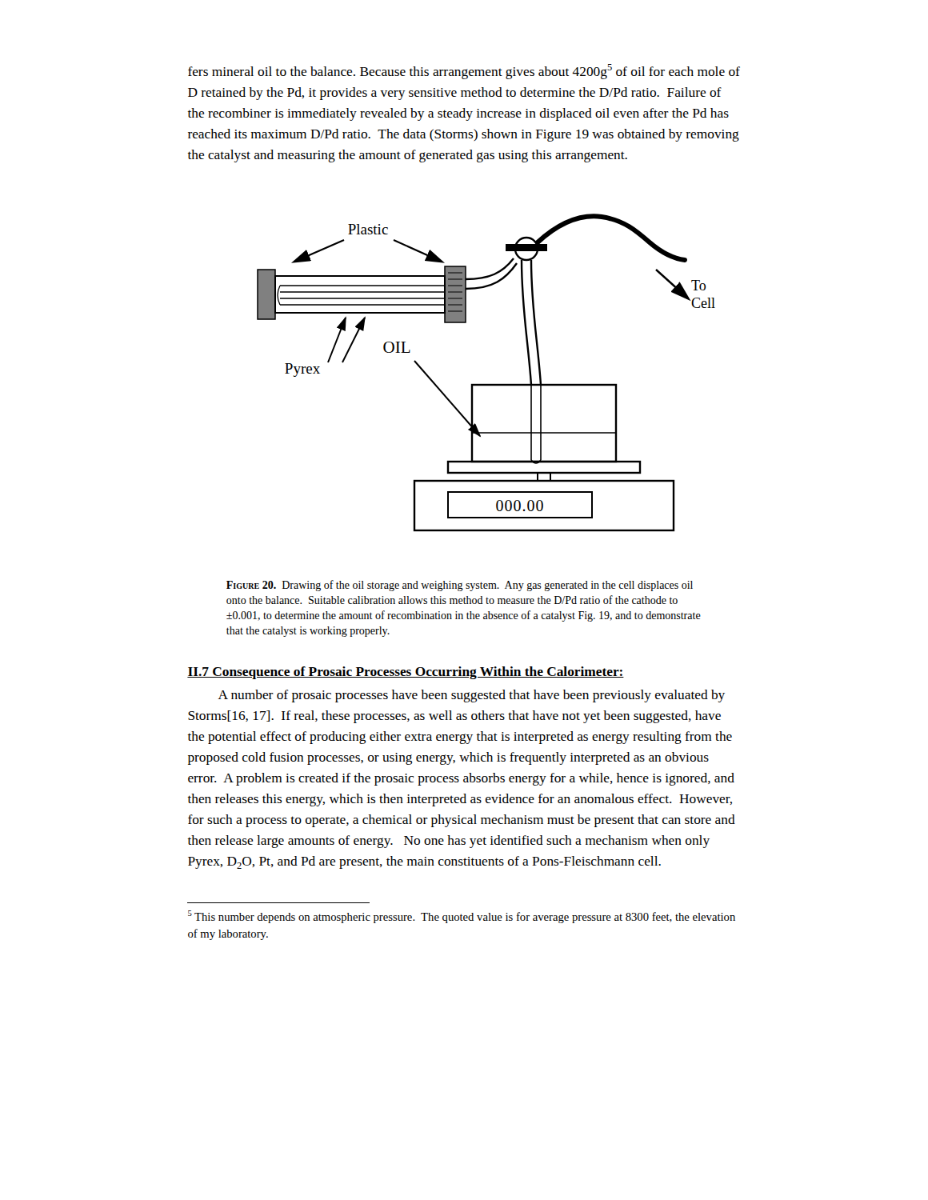fers mineral oil to the balance. Because this arrangement gives about 4200g5 of oil for each mole of D retained by the Pd, it provides a very sensitive method to determine the D/Pd ratio. Failure of the recombiner is immediately revealed by a steady increase in displaced oil even after the Pd has reached its maximum D/Pd ratio. The data (Storms) shown in Figure 19 was obtained by removing the catalyst and measuring the amount of generated gas using this arrangement.
Plastic Pyrex To Cell OIL 000.00
Figure 20. Drawing of the oil storage and weighing system. Any gas generated in the cell displaces oil onto the balance. Suitable calibration allows this method to measure the D/Pd ratio of the cathode to ±0.001, to determine the amount of recombination in the absence of a catalyst Fig. 19, and to demonstrate that the catalyst is working properly.
II.7 Consequence of Prosaic Processes Occurring Within the Calorimeter:
A number of prosaic processes have been suggested that have been previously evaluated by Storms[16, 17]. If real, these processes, as well as others that have not yet been suggested, have the potential effect of producing either extra energy that is interpreted as energy resulting from the proposed cold fusion processes, or using energy, which is frequently interpreted as an obvious error. A problem is created if the prosaic process absorbs energy for a while, hence is ignored, and then releases this energy, which is then interpreted as evidence for an anomalous effect. However, for such a process to operate, a chemical or physical mechanism must be present that can store and then release large amounts of energy. No one has yet identified such a mechanism when only Pyrex, D2O, Pt, and Pd are present, the main constituents of a Pons-Fleischmann cell.
5 This number depends on atmospheric pressure. The quoted value is for average pressure at 8300 feet, the elevation of my laboratory.